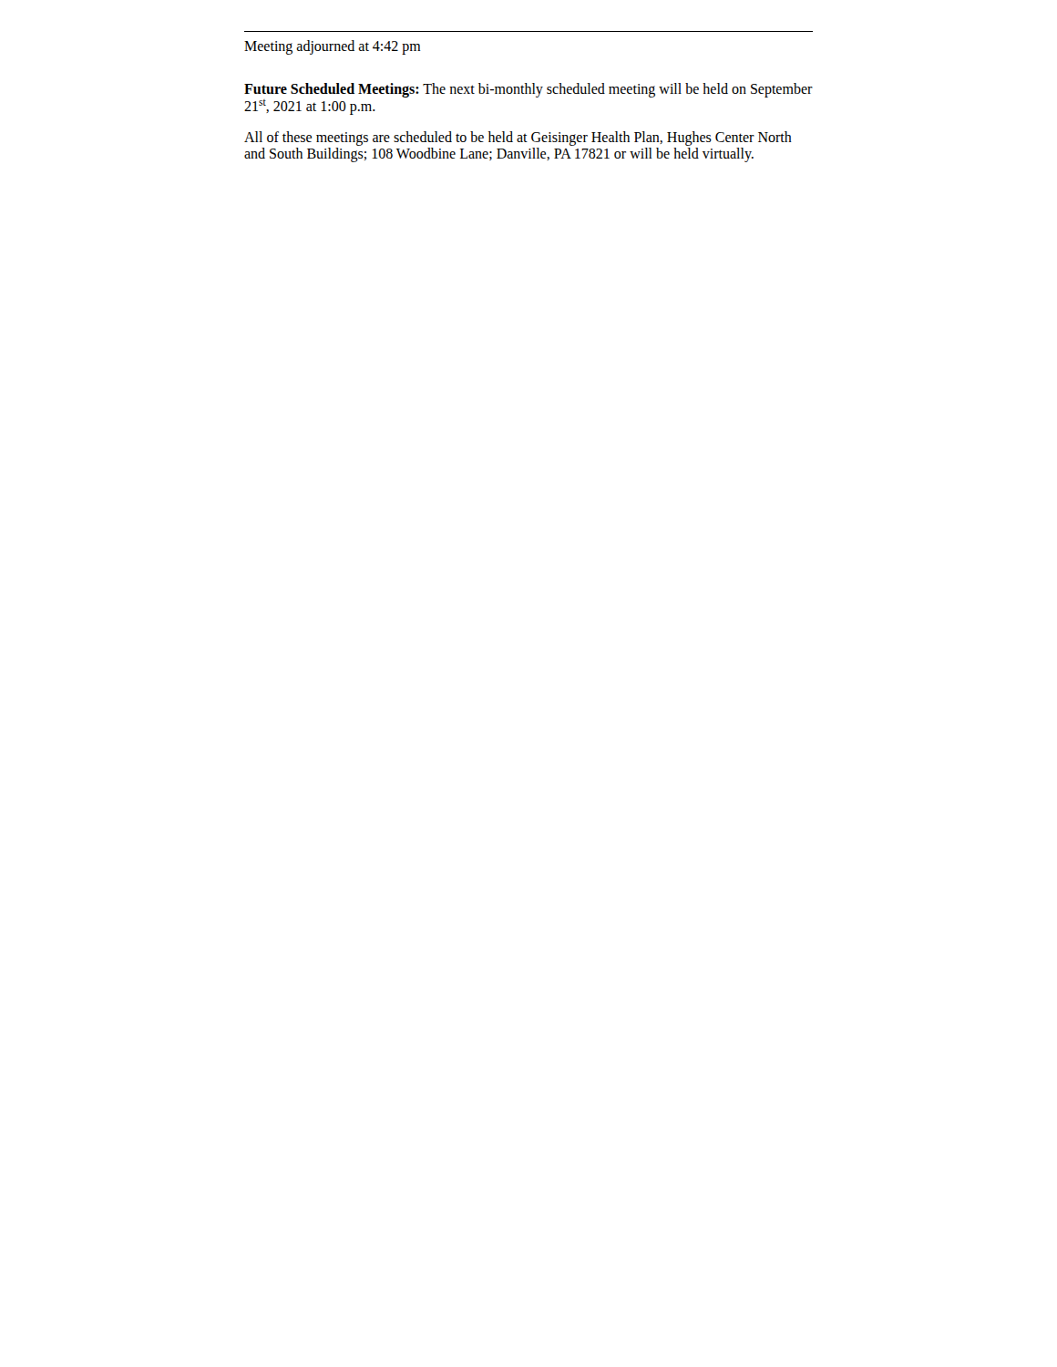Meeting adjourned at 4:42 pm
Future Scheduled Meetings: The next bi-monthly scheduled meeting will be held on September 21st, 2021 at 1:00 p.m.
All of these meetings are scheduled to be held at Geisinger Health Plan, Hughes Center North and South Buildings; 108 Woodbine Lane; Danville, PA 17821 or will be held virtually.